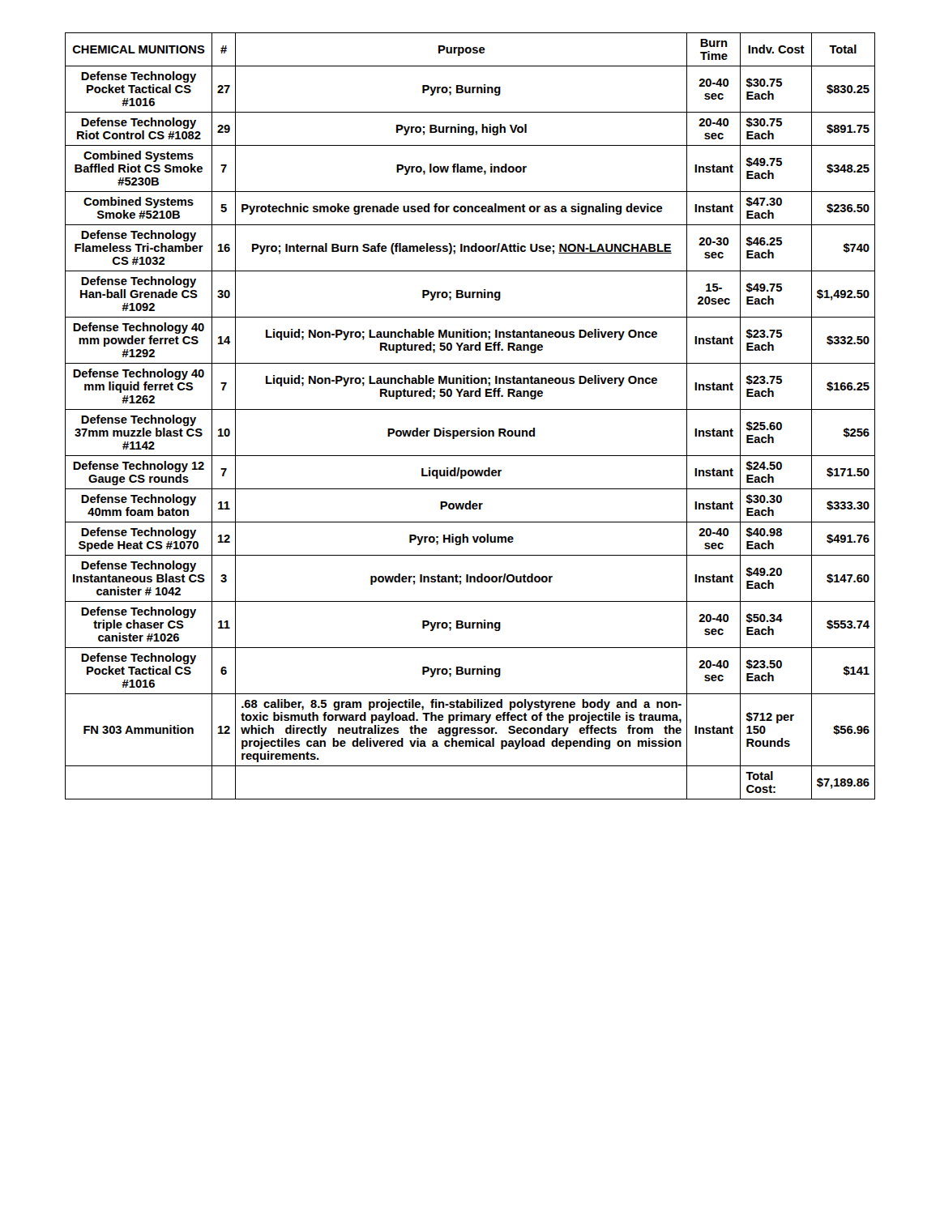| CHEMICAL MUNITIONS | # | Purpose | Burn Time | Indv. Cost | Total |
| --- | --- | --- | --- | --- | --- |
| Defense Technology Pocket Tactical CS #1016 | 27 | Pyro; Burning | 20-40 sec | $30.75 Each | $830.25 |
| Defense Technology Riot Control CS #1082 | 29 | Pyro; Burning, high Vol | 20-40 sec | $30.75 Each | $891.75 |
| Combined Systems Baffled Riot CS Smoke #5230B | 7 | Pyro, low flame, indoor | Instant | $49.75 Each | $348.25 |
| Combined Systems Smoke #5210B | 5 | Pyrotechnic smoke grenade used for concealment or as a signaling device | Instant | $47.30 Each | $236.50 |
| Defense Technology Flameless Tri-chamber CS #1032 | 16 | Pyro; Internal Burn Safe (flameless); Indoor/Attic Use; NON-LAUNCHABLE | 20-30 sec | $46.25 Each | $740 |
| Defense Technology Han-ball Grenade CS #1092 | 30 | Pyro; Burning | 15-20sec | $49.75 Each | $1,492.50 |
| Defense Technology 40 mm powder ferret CS #1292 | 14 | Liquid; Non-Pyro; Launchable Munition; Instantaneous Delivery Once Ruptured; 50 Yard Eff. Range | Instant | $23.75 Each | $332.50 |
| Defense Technology 40 mm liquid ferret CS #1262 | 7 | Liquid; Non-Pyro; Launchable Munition; Instantaneous Delivery Once Ruptured; 50 Yard Eff. Range | Instant | $23.75 Each | $166.25 |
| Defense Technology 37mm muzzle blast CS #1142 | 10 | Powder Dispersion Round | Instant | $25.60 Each | $256 |
| Defense Technology 12 Gauge CS rounds | 7 | Liquid/powder | Instant | $24.50 Each | $171.50 |
| Defense Technology 40mm foam baton | 11 | Powder | Instant | $30.30 Each | $333.30 |
| Defense Technology Spede Heat CS #1070 | 12 | Pyro; High volume | 20-40 sec | $40.98 Each | $491.76 |
| Defense Technology Instantaneous Blast CS canister # 1042 | 3 | powder; Instant; Indoor/Outdoor | Instant | $49.20 Each | $147.60 |
| Defense Technology triple chaser CS canister #1026 | 11 | Pyro; Burning | 20-40 sec | $50.34 Each | $553.74 |
| Defense Technology Pocket Tactical CS #1016 | 6 | Pyro; Burning | 20-40 sec | $23.50 Each | $141 |
| FN 303 Ammunition | 12 | .68 caliber, 8.5 gram projectile, fin-stabilized polystyrene body and a non-toxic bismuth forward payload. The primary effect of the projectile is trauma, which directly neutralizes the aggressor. Secondary effects from the projectiles can be delivered via a chemical payload depending on mission requirements. | Instant | $712 per 150 Rounds | $56.96 |
| | | | | Total Cost: | $7,189.86 |